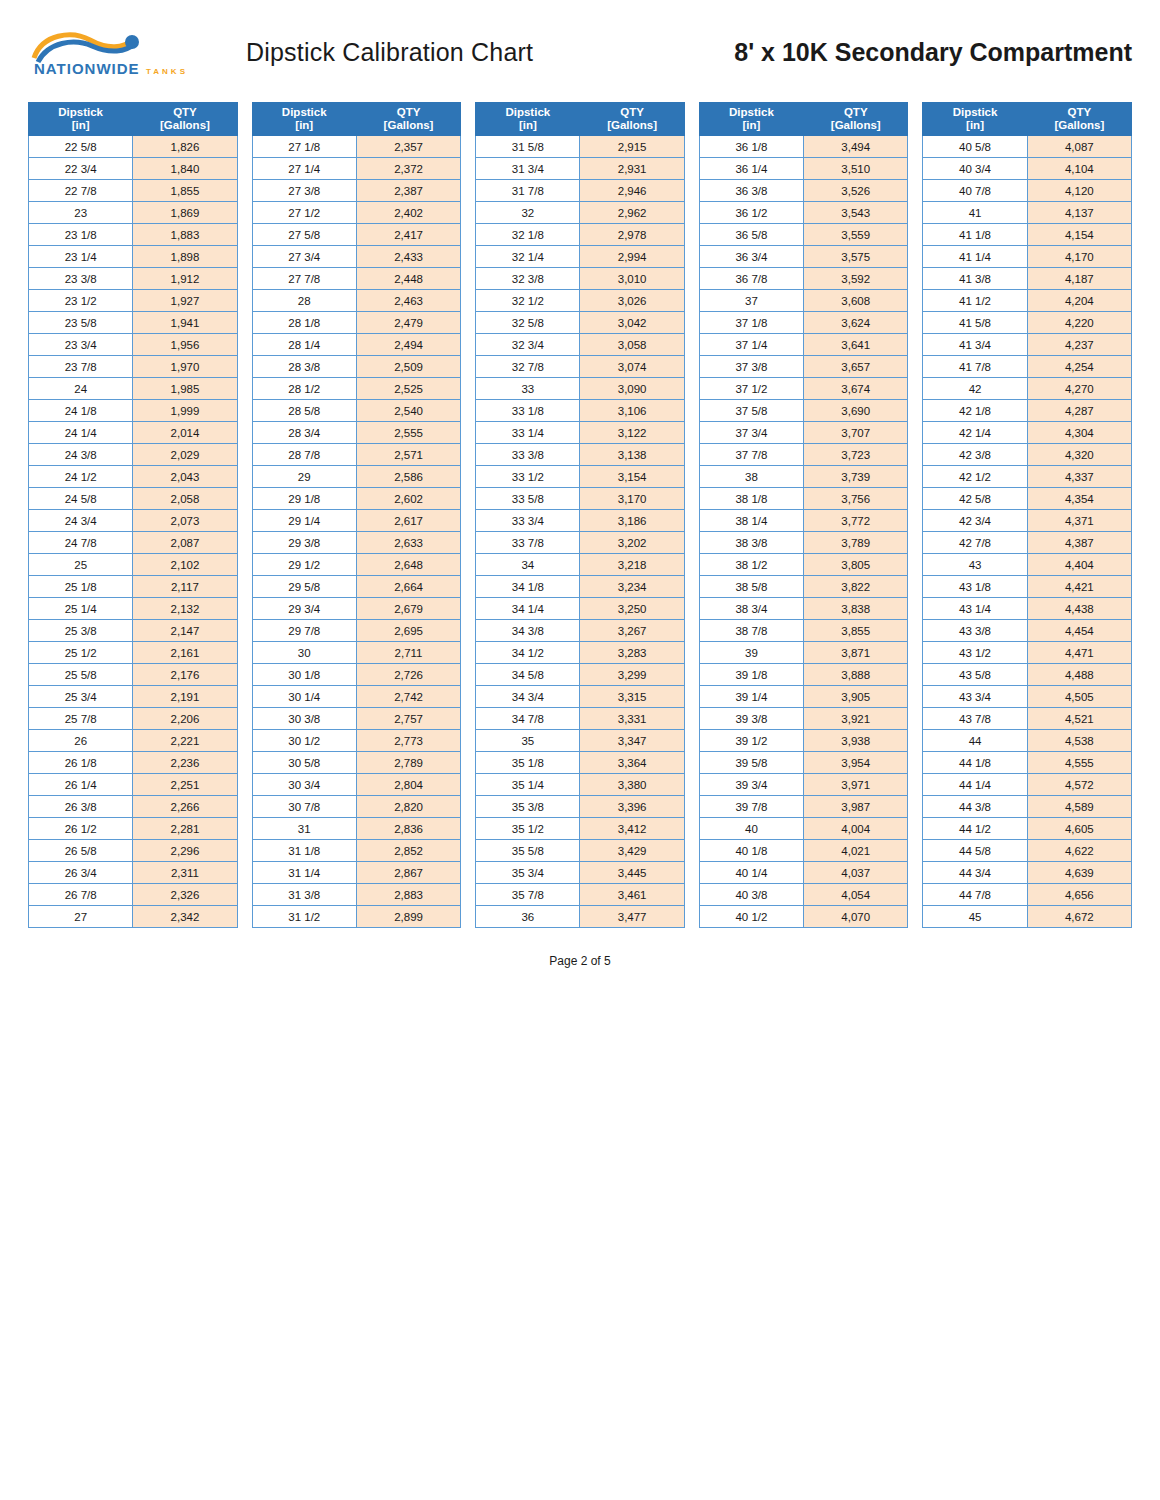NATIONWIDE TANKS
Dipstick Calibration Chart
8' x 10K Secondary Compartment
| Dipstick [in] | QTY [Gallons] |
| --- | --- |
| 22 5/8 | 1,826 |
| 22 3/4 | 1,840 |
| 22 7/8 | 1,855 |
| 23 | 1,869 |
| 23 1/8 | 1,883 |
| 23 1/4 | 1,898 |
| 23 3/8 | 1,912 |
| 23 1/2 | 1,927 |
| 23 5/8 | 1,941 |
| 23 3/4 | 1,956 |
| 23 7/8 | 1,970 |
| 24 | 1,985 |
| 24 1/8 | 1,999 |
| 24 1/4 | 2,014 |
| 24 3/8 | 2,029 |
| 24 1/2 | 2,043 |
| 24 5/8 | 2,058 |
| 24 3/4 | 2,073 |
| 24 7/8 | 2,087 |
| 25 | 2,102 |
| 25 1/8 | 2,117 |
| 25 1/4 | 2,132 |
| 25 3/8 | 2,147 |
| 25 1/2 | 2,161 |
| 25 5/8 | 2,176 |
| 25 3/4 | 2,191 |
| 25 7/8 | 2,206 |
| 26 | 2,221 |
| 26 1/8 | 2,236 |
| 26 1/4 | 2,251 |
| 26 3/8 | 2,266 |
| 26 1/2 | 2,281 |
| 26 5/8 | 2,296 |
| 26 3/4 | 2,311 |
| 26 7/8 | 2,326 |
| 27 | 2,342 |
| Dipstick [in] | QTY [Gallons] |
| --- | --- |
| 27 1/8 | 2,357 |
| 27 1/4 | 2,372 |
| 27 3/8 | 2,387 |
| 27 1/2 | 2,402 |
| 27 5/8 | 2,417 |
| 27 3/4 | 2,433 |
| 27 7/8 | 2,448 |
| 28 | 2,463 |
| 28 1/8 | 2,479 |
| 28 1/4 | 2,494 |
| 28 3/8 | 2,509 |
| 28 1/2 | 2,525 |
| 28 5/8 | 2,540 |
| 28 3/4 | 2,555 |
| 28 7/8 | 2,571 |
| 29 | 2,586 |
| 29 1/8 | 2,602 |
| 29 1/4 | 2,617 |
| 29 3/8 | 2,633 |
| 29 1/2 | 2,648 |
| 29 5/8 | 2,664 |
| 29 3/4 | 2,679 |
| 29 7/8 | 2,695 |
| 30 | 2,711 |
| 30 1/8 | 2,726 |
| 30 1/4 | 2,742 |
| 30 3/8 | 2,757 |
| 30 1/2 | 2,773 |
| 30 5/8 | 2,789 |
| 30 3/4 | 2,804 |
| 30 7/8 | 2,820 |
| 31 | 2,836 |
| 31 1/8 | 2,852 |
| 31 1/4 | 2,867 |
| 31 3/8 | 2,883 |
| 31 1/2 | 2,899 |
| Dipstick [in] | QTY [Gallons] |
| --- | --- |
| 31 5/8 | 2,915 |
| 31 3/4 | 2,931 |
| 31 7/8 | 2,946 |
| 32 | 2,962 |
| 32 1/8 | 2,978 |
| 32 1/4 | 2,994 |
| 32 3/8 | 3,010 |
| 32 1/2 | 3,026 |
| 32 5/8 | 3,042 |
| 32 3/4 | 3,058 |
| 32 7/8 | 3,074 |
| 33 | 3,090 |
| 33 1/8 | 3,106 |
| 33 1/4 | 3,122 |
| 33 3/8 | 3,138 |
| 33 1/2 | 3,154 |
| 33 5/8 | 3,170 |
| 33 3/4 | 3,186 |
| 33 7/8 | 3,202 |
| 34 | 3,218 |
| 34 1/8 | 3,234 |
| 34 1/4 | 3,250 |
| 34 3/8 | 3,267 |
| 34 1/2 | 3,283 |
| 34 5/8 | 3,299 |
| 34 3/4 | 3,315 |
| 34 7/8 | 3,331 |
| 35 | 3,347 |
| 35 1/8 | 3,364 |
| 35 1/4 | 3,380 |
| 35 3/8 | 3,396 |
| 35 1/2 | 3,412 |
| 35 5/8 | 3,429 |
| 35 3/4 | 3,445 |
| 35 7/8 | 3,461 |
| 36 | 3,477 |
| Dipstick [in] | QTY [Gallons] |
| --- | --- |
| 36 1/8 | 3,494 |
| 36 1/4 | 3,510 |
| 36 3/8 | 3,526 |
| 36 1/2 | 3,543 |
| 36 5/8 | 3,559 |
| 36 3/4 | 3,575 |
| 36 7/8 | 3,592 |
| 37 | 3,608 |
| 37 1/8 | 3,624 |
| 37 1/4 | 3,641 |
| 37 3/8 | 3,657 |
| 37 1/2 | 3,674 |
| 37 5/8 | 3,690 |
| 37 3/4 | 3,707 |
| 37 7/8 | 3,723 |
| 38 | 3,739 |
| 38 1/8 | 3,756 |
| 38 1/4 | 3,772 |
| 38 3/8 | 3,789 |
| 38 1/2 | 3,805 |
| 38 5/8 | 3,822 |
| 38 3/4 | 3,838 |
| 38 7/8 | 3,855 |
| 39 | 3,871 |
| 39 1/8 | 3,888 |
| 39 1/4 | 3,905 |
| 39 3/8 | 3,921 |
| 39 1/2 | 3,938 |
| 39 5/8 | 3,954 |
| 39 3/4 | 3,971 |
| 39 7/8 | 3,987 |
| 40 | 4,004 |
| 40 1/8 | 4,021 |
| 40 1/4 | 4,037 |
| 40 3/8 | 4,054 |
| 40 1/2 | 4,070 |
| Dipstick [in] | QTY [Gallons] |
| --- | --- |
| 40 5/8 | 4,087 |
| 40 3/4 | 4,104 |
| 40 7/8 | 4,120 |
| 41 | 4,137 |
| 41 1/8 | 4,154 |
| 41 1/4 | 4,170 |
| 41 3/8 | 4,187 |
| 41 1/2 | 4,204 |
| 41 5/8 | 4,220 |
| 41 3/4 | 4,237 |
| 41 7/8 | 4,254 |
| 42 | 4,270 |
| 42 1/8 | 4,287 |
| 42 1/4 | 4,304 |
| 42 3/8 | 4,320 |
| 42 1/2 | 4,337 |
| 42 5/8 | 4,354 |
| 42 3/4 | 4,371 |
| 42 7/8 | 4,387 |
| 43 | 4,404 |
| 43 1/8 | 4,421 |
| 43 1/4 | 4,438 |
| 43 3/8 | 4,454 |
| 43 1/2 | 4,471 |
| 43 5/8 | 4,488 |
| 43 3/4 | 4,505 |
| 43 7/8 | 4,521 |
| 44 | 4,538 |
| 44 1/8 | 4,555 |
| 44 1/4 | 4,572 |
| 44 3/8 | 4,589 |
| 44 1/2 | 4,605 |
| 44 5/8 | 4,622 |
| 44 3/4 | 4,639 |
| 44 7/8 | 4,656 |
| 45 | 4,672 |
Page 2 of 5